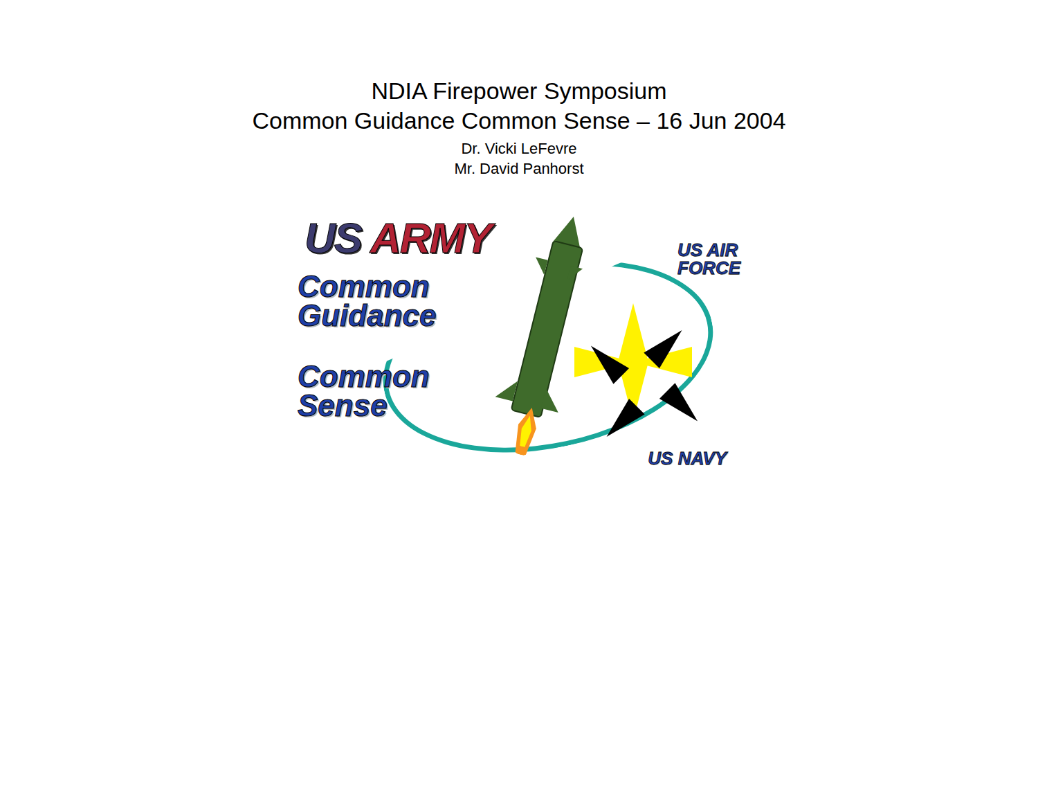NDIA Firepower Symposium
Common Guidance Common Sense – 16 Jun 2004
Dr. Vicki LeFevre
Mr. David Panhorst
US ARMY
Common
Guidance
Common
Sense
US AIR
FORCE
US NAVY